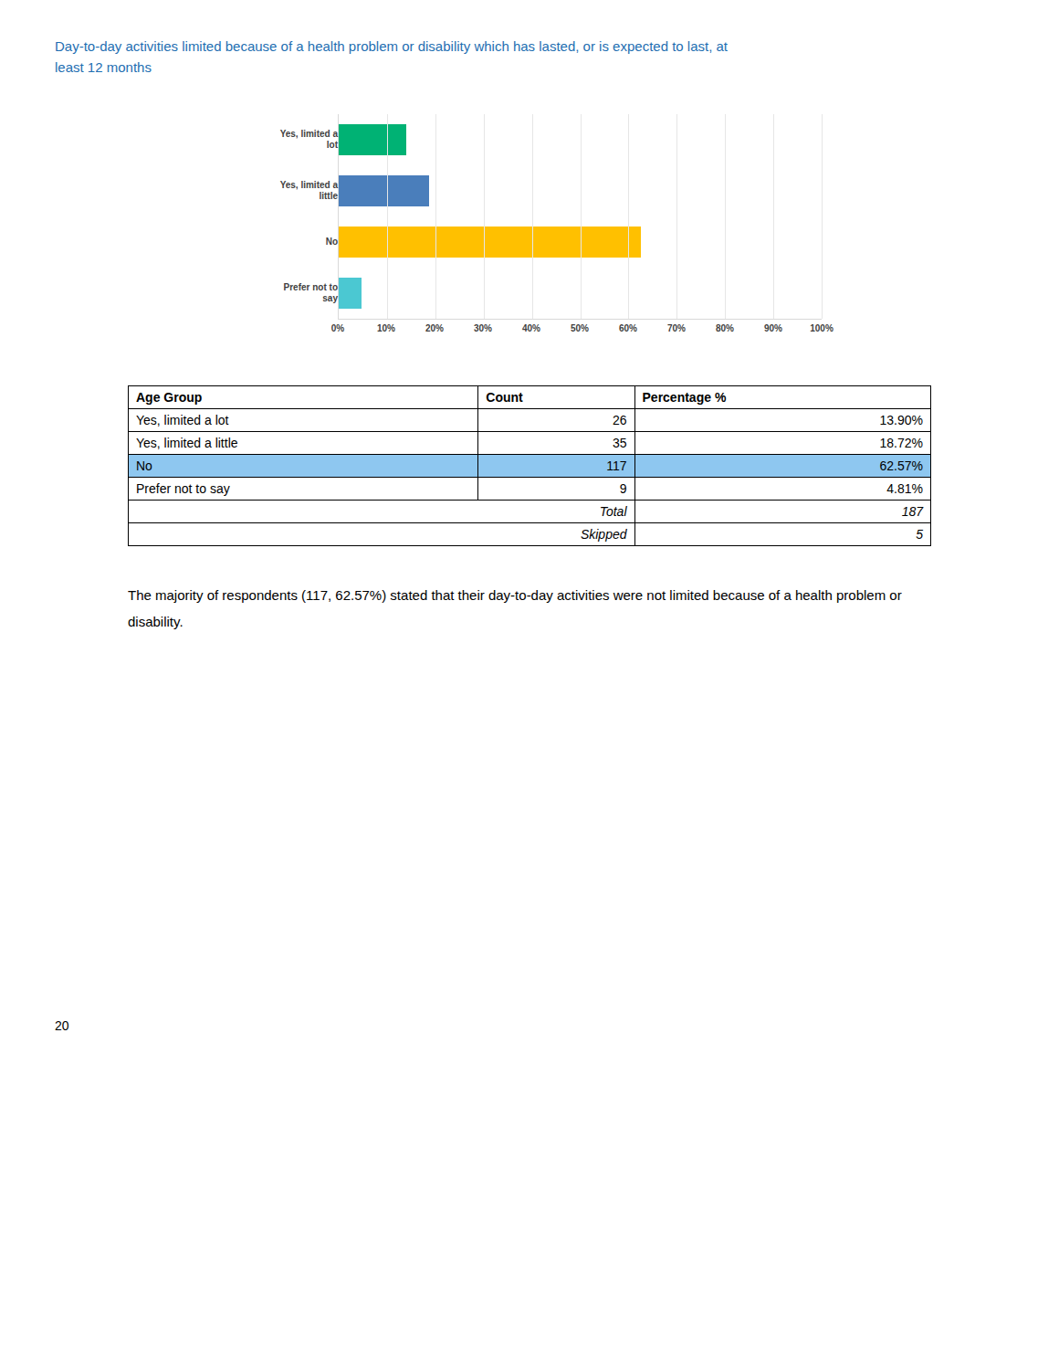Day-to-day activities limited because of a health problem or disability which has lasted, or is expected to last, at least 12 months
| Yes, limited a lot | |
| Yes, limited a little | |
| No | |
| Prefer not to say | |
0% 10% 20% 30% 40% 50% 60% 70% 80% 90% 100%
| Age Group | Count | Percentage % |
| --- | --- | --- |
| Yes, limited a lot | 26 | 13.90% |
| Yes, limited a little | 35 | 18.72% |
| No | 117 | 62.57% |
| Prefer not to say | 9 | 4.81% |
| Total | 187 |
| Skipped | 5 |
The majority of respondents (117, 62.57%) stated that their day-to-day activities were not limited because of a health problem or disability.
20